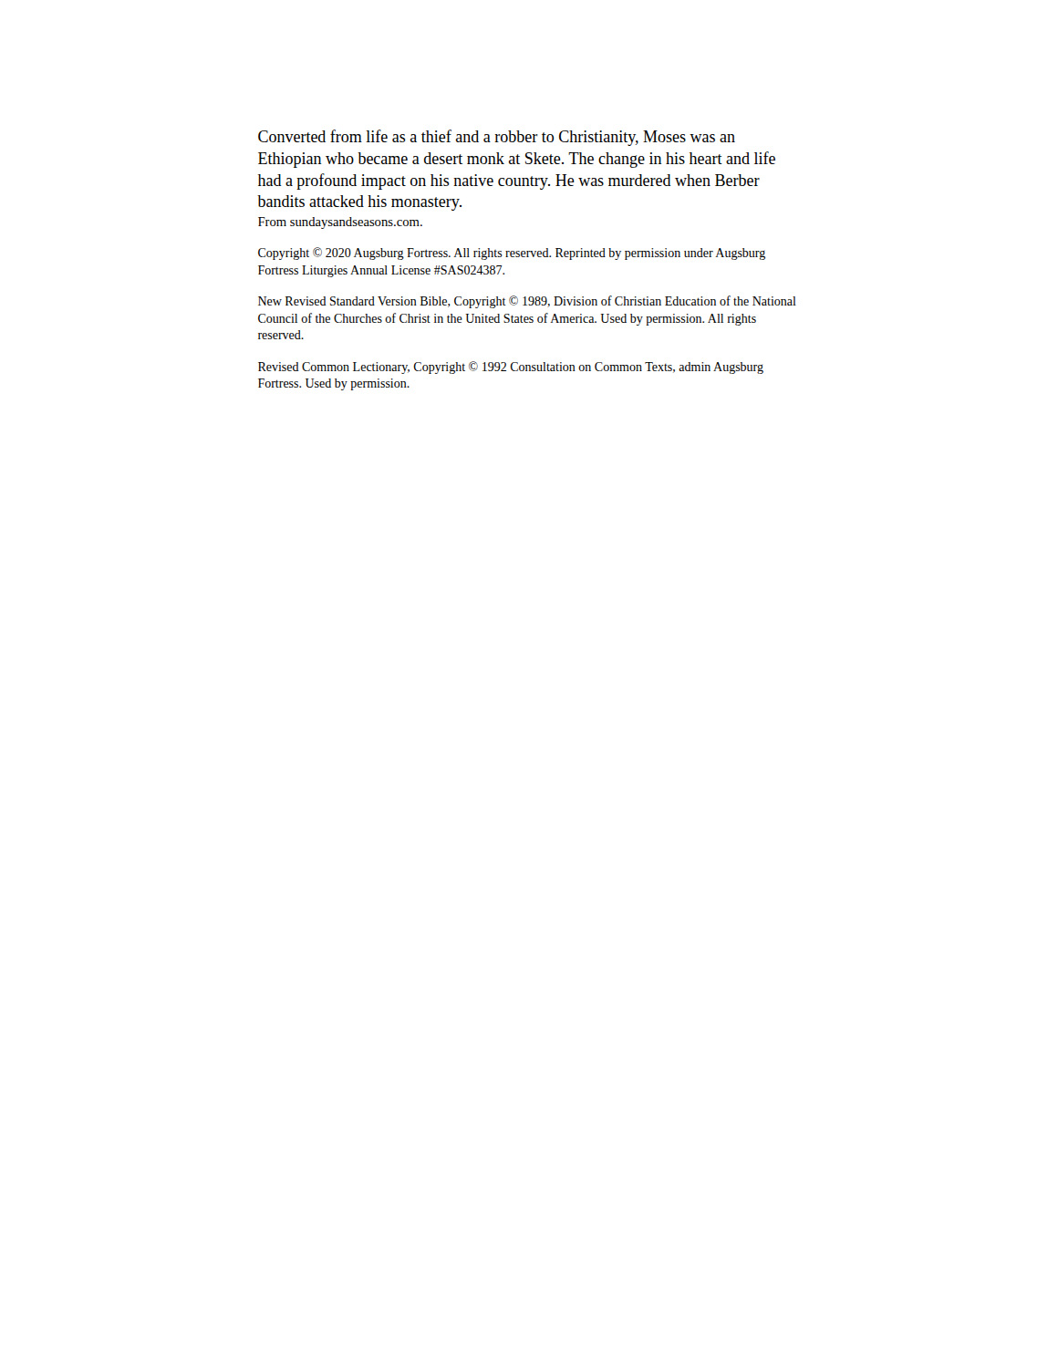Converted from life as a thief and a robber to Christianity, Moses was an Ethiopian who became a desert monk at Skete. The change in his heart and life had a profound impact on his native country. He was murdered when Berber bandits attacked his monastery.
From sundaysandseasons.com.
Copyright © 2020 Augsburg Fortress. All rights reserved. Reprinted by permission under Augsburg Fortress Liturgies Annual License #SAS024387.
New Revised Standard Version Bible, Copyright © 1989, Division of Christian Education of the National Council of the Churches of Christ in the United States of America. Used by permission. All rights reserved.
Revised Common Lectionary, Copyright © 1992 Consultation on Common Texts, admin Augsburg Fortress. Used by permission.